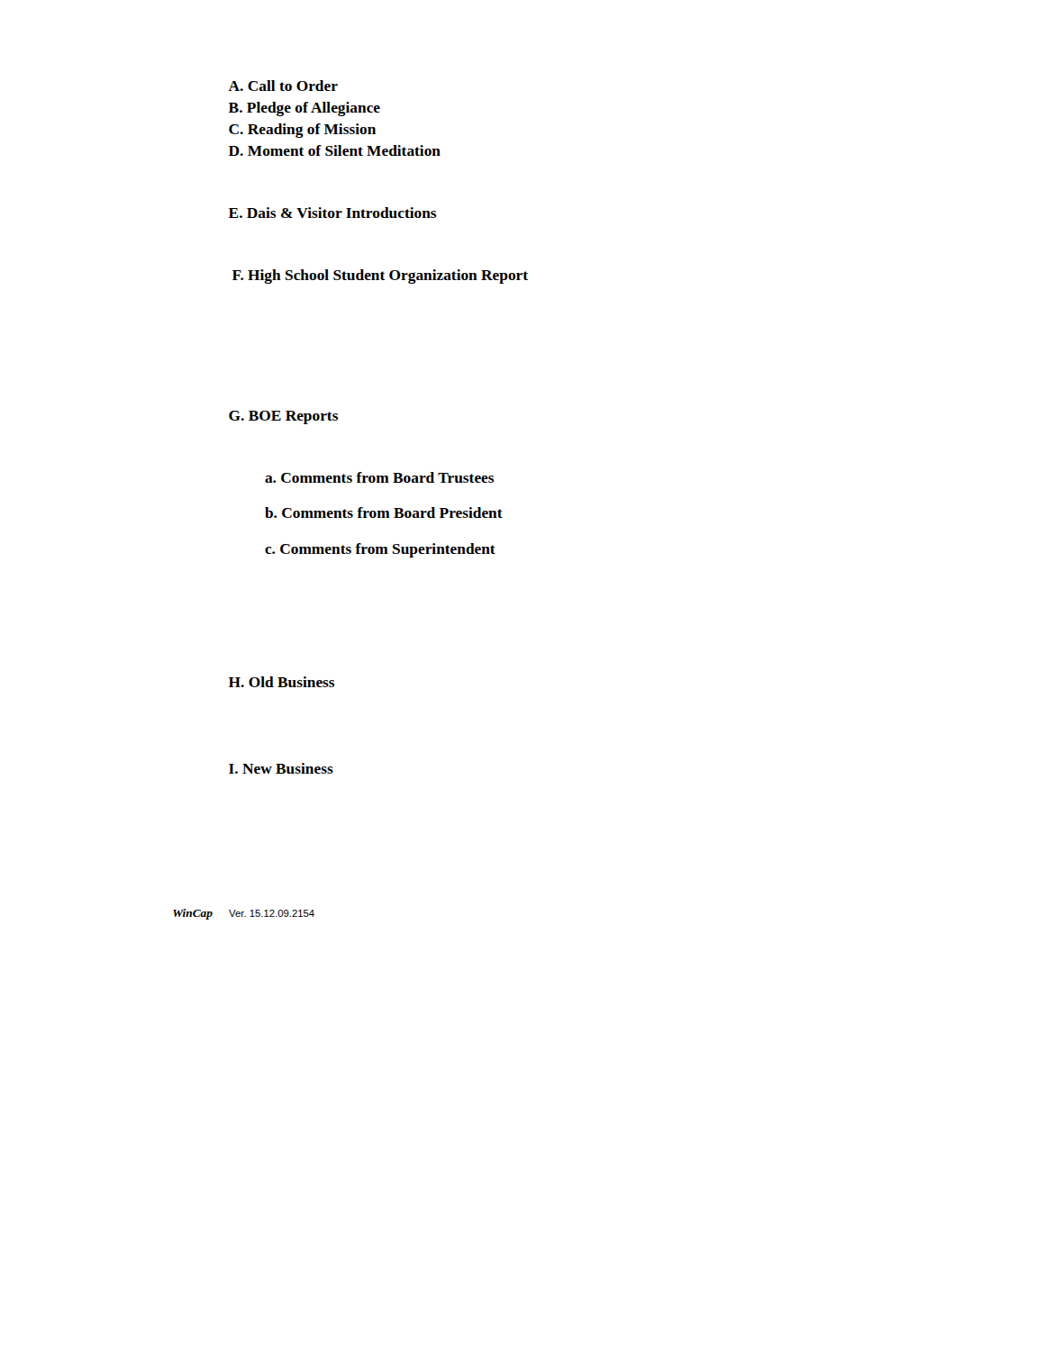A. Call to Order
B. Pledge of Allegiance
C. Reading of Mission
D. Moment of Silent Meditation
E. Dais & Visitor Introductions
F. High School Student Organization Report
G. BOE Reports
a. Comments from Board Trustees
b. Comments from Board President
c. Comments from Superintendent
H. Old Business
I. New Business
WinCap Ver. 15.12.09.2154